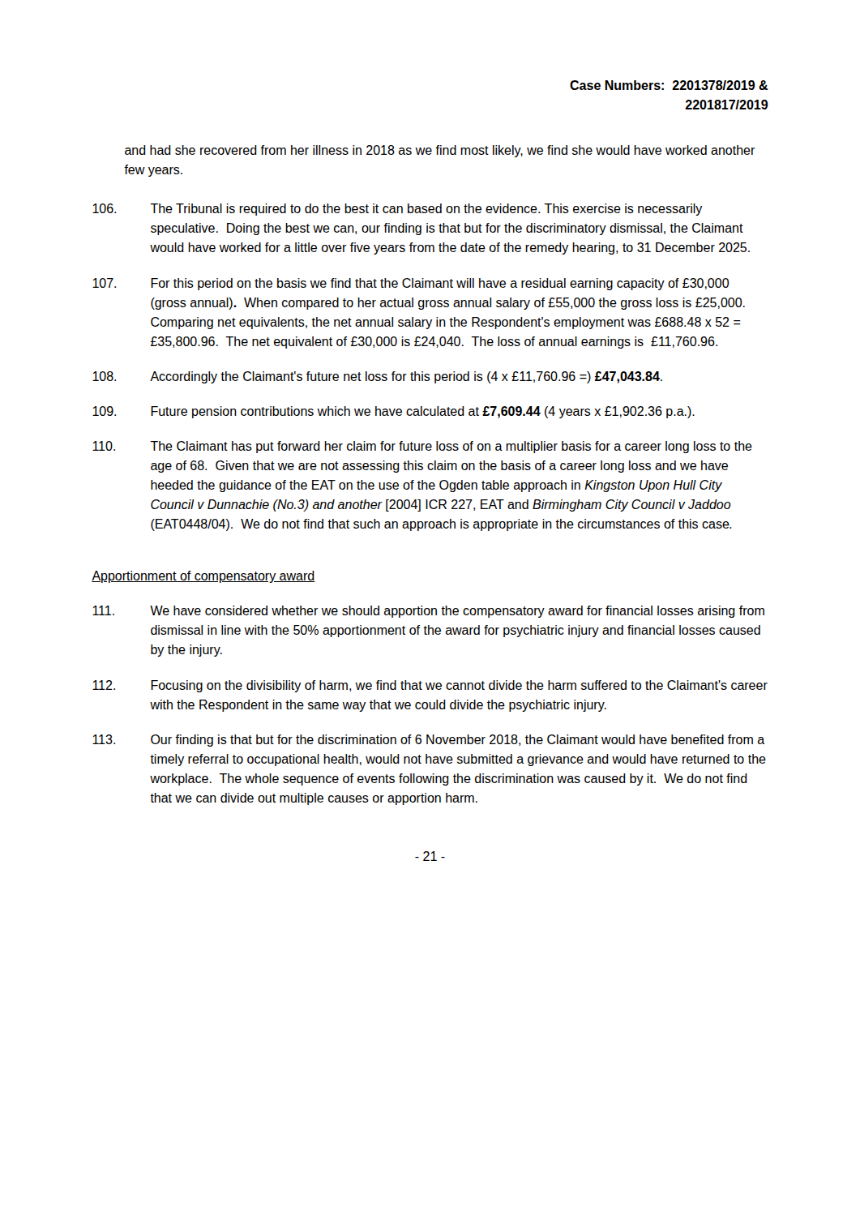Case Numbers: 2201378/2019 & 2201817/2019
and had she recovered from her illness in 2018 as we find most likely, we find she would have worked another few years.
106. The Tribunal is required to do the best it can based on the evidence. This exercise is necessarily speculative. Doing the best we can, our finding is that but for the discriminatory dismissal, the Claimant would have worked for a little over five years from the date of the remedy hearing, to 31 December 2025.
107. For this period on the basis we find that the Claimant will have a residual earning capacity of £30,000 (gross annual). When compared to her actual gross annual salary of £55,000 the gross loss is £25,000. Comparing net equivalents, the net annual salary in the Respondent's employment was £688.48 x 52 = £35,800.96. The net equivalent of £30,000 is £24,040. The loss of annual earnings is £11,760.96.
108. Accordingly the Claimant's future net loss for this period is (4 x £11,760.96 =) £47,043.84.
109. Future pension contributions which we have calculated at £7,609.44 (4 years x £1,902.36 p.a.).
110. The Claimant has put forward her claim for future loss of on a multiplier basis for a career long loss to the age of 68. Given that we are not assessing this claim on the basis of a career long loss and we have heeded the guidance of the EAT on the use of the Ogden table approach in Kingston Upon Hull City Council v Dunnachie (No.3) and another [2004] ICR 227, EAT and Birmingham City Council v Jaddoo (EAT0448/04). We do not find that such an approach is appropriate in the circumstances of this case.
Apportionment of compensatory award
111. We have considered whether we should apportion the compensatory award for financial losses arising from dismissal in line with the 50% apportionment of the award for psychiatric injury and financial losses caused by the injury.
112. Focusing on the divisibility of harm, we find that we cannot divide the harm suffered to the Claimant's career with the Respondent in the same way that we could divide the psychiatric injury.
113. Our finding is that but for the discrimination of 6 November 2018, the Claimant would have benefited from a timely referral to occupational health, would not have submitted a grievance and would have returned to the workplace. The whole sequence of events following the discrimination was caused by it. We do not find that we can divide out multiple causes or apportion harm.
- 21 -